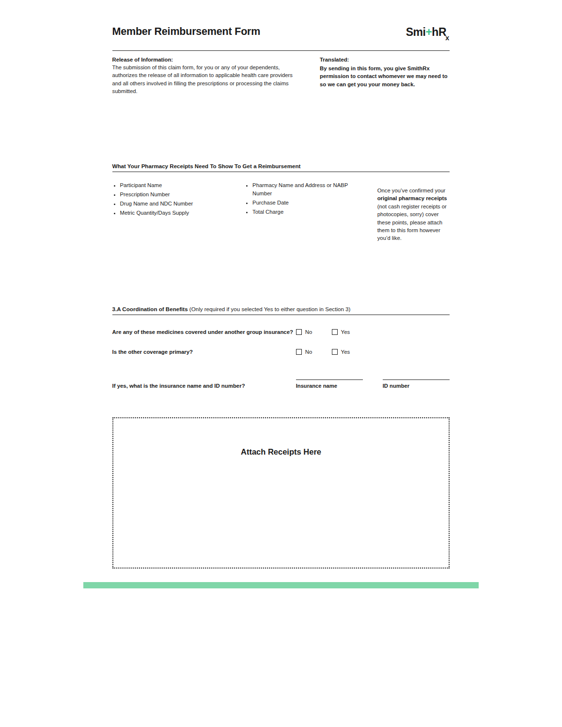Member Reimbursement Form
Smi+hRx
Release of Information:
The submission of this claim form, for you or any of your dependents, authorizes the release of all information to applicable health care providers and all others involved in filling the prescriptions or processing the claims submitted.
Translated:
By sending in this form, you give SmithRx permission to contact whomever we may need to so we can get you your money back.
What Your Pharmacy Receipts Need To Show To Get a Reimbursement
Participant Name
Prescription Number
Drug Name and NDC Number
Metric Quantity/Days Supply
Pharmacy Name and Address or NABP Number
Purchase Date
Total Charge
Once you’ve confirmed your original pharmacy receipts (not cash register receipts or photocopies, sorry) cover these points, please attach them to this form however you’d like.
3.A Coordination of Benefits (Only required if you selected Yes to either question in Section 3)
Are any of these medicines covered under another group insurance?
No Yes
Is the other coverage primary?
No Yes
If yes, what is the insurance name and ID number?
Insurance name
ID number
Attach Receipts Here